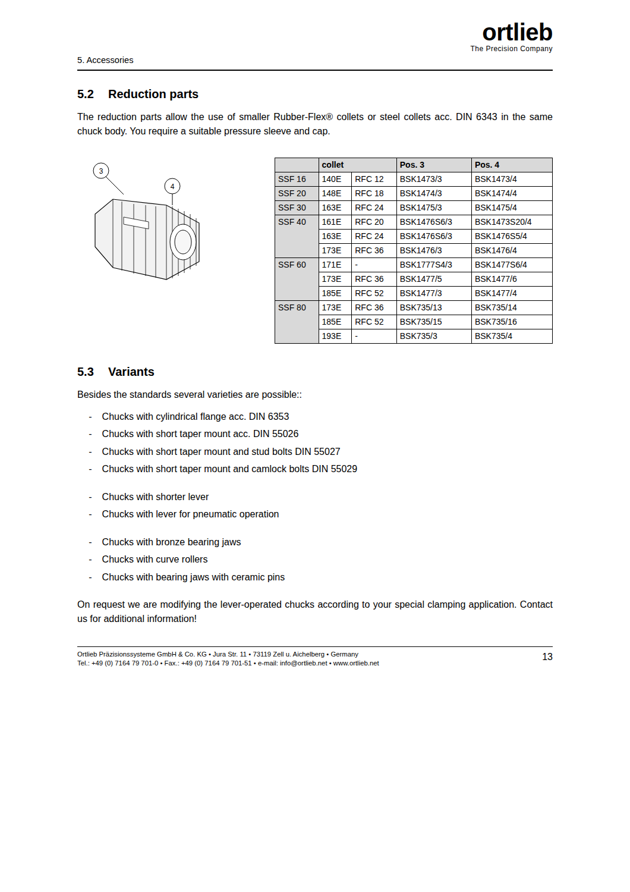5. Accessories
ortlieb
The Precision Company
5.2 Reduction parts
The reduction parts allow the use of smaller Rubber-Flex® collets or steel collets acc. DIN 6343 in the same chuck body. You require a suitable pressure sleeve and cap.
3 4
| | collet | Pos. 3 | Pos. 4 |
| --- | --- | --- | --- |
| SSF 16 | 140E | RFC 12 | BSK1473/3 | BSK1473/4 |
| SSF 20 | 148E | RFC 18 | BSK1474/3 | BSK1474/4 |
| SSF 30 | 163E | RFC 24 | BSK1475/3 | BSK1475/4 |
| SSF 40 | 161E | RFC 20 | BSK1476S6/3 | BSK1473S20/4 |
| 163E | RFC 24 | BSK1476S6/3 | BSK1476S5/4 |
| 173E | RFC 36 | BSK1476/3 | BSK1476/4 |
| SSF 60 | 171E | - | BSK1777S4/3 | BSK1477S6/4 |
| 173E | RFC 36 | BSK1477/5 | BSK1477/6 |
| 185E | RFC 52 | BSK1477/3 | BSK1477/4 |
| SSF 80 | 173E | RFC 36 | BSK735/13 | BSK735/14 |
| 185E | RFC 52 | BSK735/15 | BSK735/16 |
| 193E | - | BSK735/3 | BSK735/4 |
5.3 Variants
Besides the standards several varieties are possible::
Chucks with cylindrical flange acc. DIN 6353
Chucks with short taper mount acc. DIN 55026
Chucks with short taper mount and stud bolts DIN 55027
Chucks with short taper mount and camlock bolts DIN 55029
Chucks with shorter lever
Chucks with lever for pneumatic operation
Chucks with bronze bearing jaws
Chucks with curve rollers
Chucks with bearing jaws with ceramic pins
On request we are modifying the lever-operated chucks according to your special clamping application. Contact us for additional information!
Ortlieb Präzisionssysteme GmbH & Co. KG • Jura Str. 11 • 73119 Zell u. Aichelberg • Germany
Tel.: +49 (0) 7164 79 701-0 • Fax.: +49 (0) 7164 79 701-51 • e-mail: info@ortlieb.net • www.ortlieb.net
13